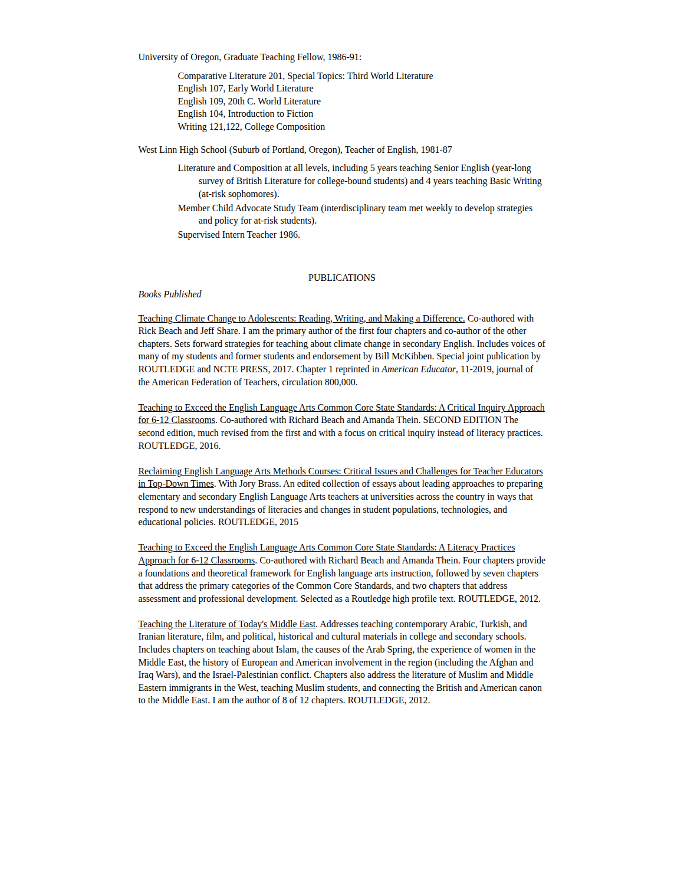University of Oregon, Graduate Teaching Fellow, 1986-91:
Comparative Literature 201, Special Topics: Third World Literature
English 107, Early World Literature
English 109, 20th C. World Literature
English 104, Introduction to Fiction
Writing 121,122, College Composition
West Linn High School (Suburb of Portland, Oregon), Teacher of English, 1981-87
Literature and Composition at all levels, including 5 years teaching Senior English (year-long survey of British Literature for college-bound students) and 4 years teaching Basic Writing (at-risk sophomores).
Member Child Advocate Study Team (interdisciplinary team met weekly to develop strategies and policy for at-risk students).
Supervised Intern Teacher 1986.
PUBLICATIONS
Books Published
Teaching Climate Change to Adolescents: Reading, Writing, and Making a Difference. Co-authored with Rick Beach and Jeff Share. I am the primary author of the first four chapters and co-author of the other chapters. Sets forward strategies for teaching about climate change in secondary English. Includes voices of many of my students and former students and endorsement by Bill McKibben. Special joint publication by ROUTLEDGE and NCTE PRESS, 2017. Chapter 1 reprinted in American Educator, 11-2019, journal of the American Federation of Teachers, circulation 800,000.
Teaching to Exceed the English Language Arts Common Core State Standards: A Critical Inquiry Approach for 6-12 Classrooms. Co-authored with Richard Beach and Amanda Thein. SECOND EDITION The second edition, much revised from the first and with a focus on critical inquiry instead of literacy practices. ROUTLEDGE, 2016.
Reclaiming English Language Arts Methods Courses: Critical Issues and Challenges for Teacher Educators in Top-Down Times. With Jory Brass. An edited collection of essays about leading approaches to preparing elementary and secondary English Language Arts teachers at universities across the country in ways that respond to new understandings of literacies and changes in student populations, technologies, and educational policies. ROUTLEDGE, 2015
Teaching to Exceed the English Language Arts Common Core State Standards: A Literacy Practices Approach for 6-12 Classrooms. Co-authored with Richard Beach and Amanda Thein. Four chapters provide a foundations and theoretical framework for English language arts instruction, followed by seven chapters that address the primary categories of the Common Core Standards, and two chapters that address assessment and professional development. Selected as a Routledge high profile text. ROUTLEDGE, 2012.
Teaching the Literature of Today's Middle East. Addresses teaching contemporary Arabic, Turkish, and Iranian literature, film, and political, historical and cultural materials in college and secondary schools. Includes chapters on teaching about Islam, the causes of the Arab Spring, the experience of women in the Middle East, the history of European and American involvement in the region (including the Afghan and Iraq Wars), and the Israel-Palestinian conflict. Chapters also address the literature of Muslim and Middle Eastern immigrants in the West, teaching Muslim students, and connecting the British and American canon to the Middle East. I am the author of 8 of 12 chapters. ROUTLEDGE, 2012.